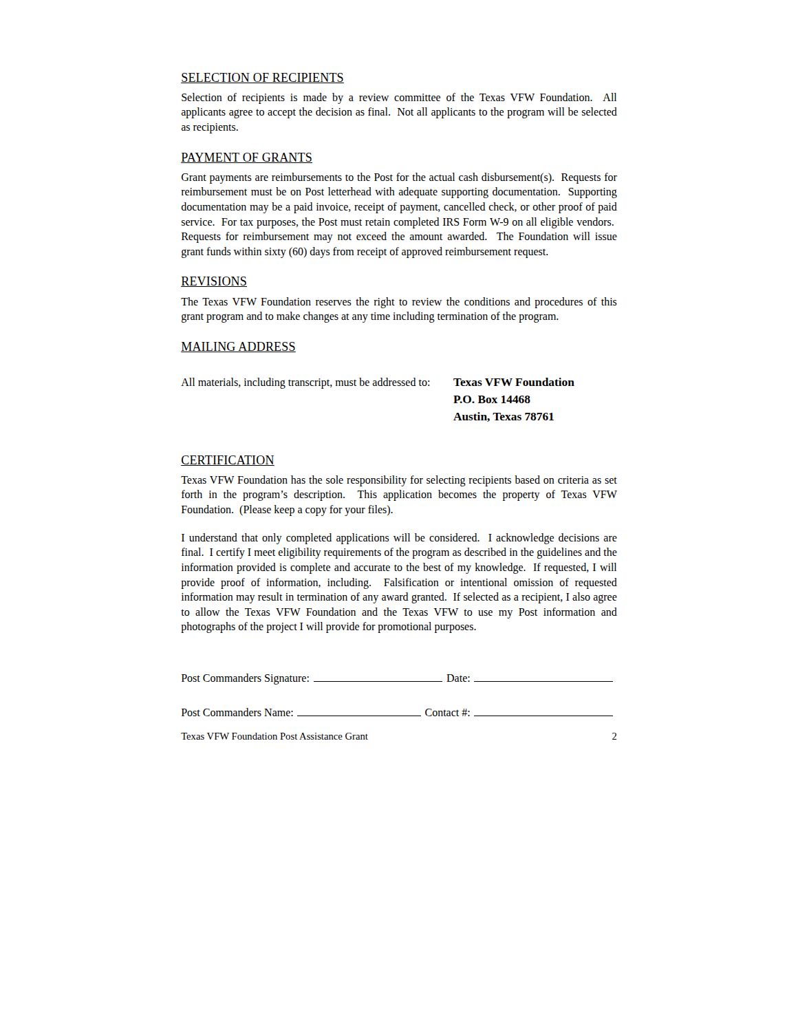SELECTION OF RECIPIENTS
Selection of recipients is made by a review committee of the Texas VFW Foundation. All applicants agree to accept the decision as final. Not all applicants to the program will be selected as recipients.
PAYMENT OF GRANTS
Grant payments are reimbursements to the Post for the actual cash disbursement(s). Requests for reimbursement must be on Post letterhead with adequate supporting documentation. Supporting documentation may be a paid invoice, receipt of payment, cancelled check, or other proof of paid service. For tax purposes, the Post must retain completed IRS Form W-9 on all eligible vendors. Requests for reimbursement may not exceed the amount awarded. The Foundation will issue grant funds within sixty (60) days from receipt of approved reimbursement request.
REVISIONS
The Texas VFW Foundation reserves the right to review the conditions and procedures of this grant program and to make changes at any time including termination of the program.
MAILING ADDRESS
All materials, including transcript, must be addressed to:
Texas VFW Foundation
P.O. Box 14468
Austin, Texas 78761
CERTIFICATION
Texas VFW Foundation has the sole responsibility for selecting recipients based on criteria as set forth in the program’s description. This application becomes the property of Texas VFW Foundation. (Please keep a copy for your files).
I understand that only completed applications will be considered. I acknowledge decisions are final. I certify I meet eligibility requirements of the program as described in the guidelines and the information provided is complete and accurate to the best of my knowledge. If requested, I will provide proof of information, including. Falsification or intentional omission of requested information may result in termination of any award granted. If selected as a recipient, I also agree to allow the Texas VFW Foundation and the Texas VFW to use my Post information and photographs of the project I will provide for promotional purposes.
Post Commanders Signature: Date:
Post Commanders Name: Contact #:
Texas VFW Foundation Post Assistance Grant 2